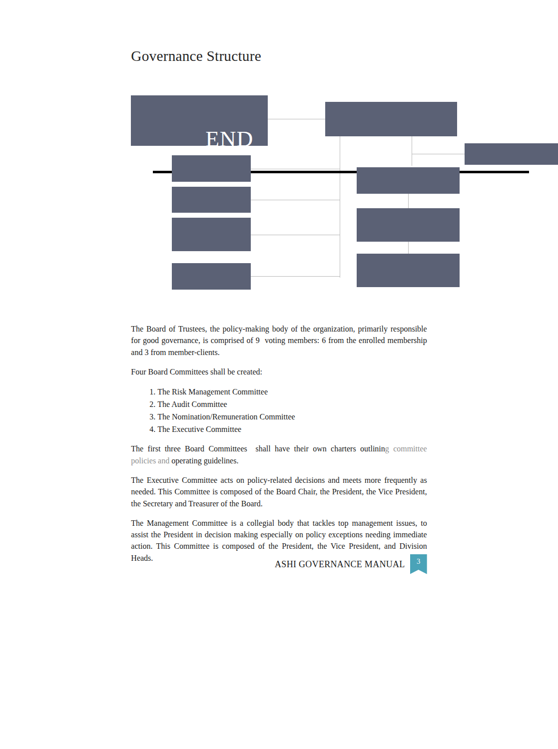Governance Structure
END
The Board of Trustees, the policy-making body of the organization, primarily responsible for good governance, is comprised of 9 voting members: 6 from the enrolled membership and 3 from member-clients.
Four Board Committees shall be created:
The Risk Management Committee
The Audit Committee
The Nomination/Remuneration Committee
The Executive Committee
The first three Board Committees shall have their own charters outlining committee policies and operating guidelines.
The Executive Committee acts on policy-related decisions and meets more frequently as needed. This Committee is composed of the Board Chair, the President, the Vice President, the Secretary and Treasurer of the Board.
The Management Committee is a collegial body that tackles top management issues, to assist the President in decision making especially on policy exceptions needing immediate action. This Committee is composed of the President, the Vice President, and Division Heads.
ASHI GOVERNANCE MANUAL 3